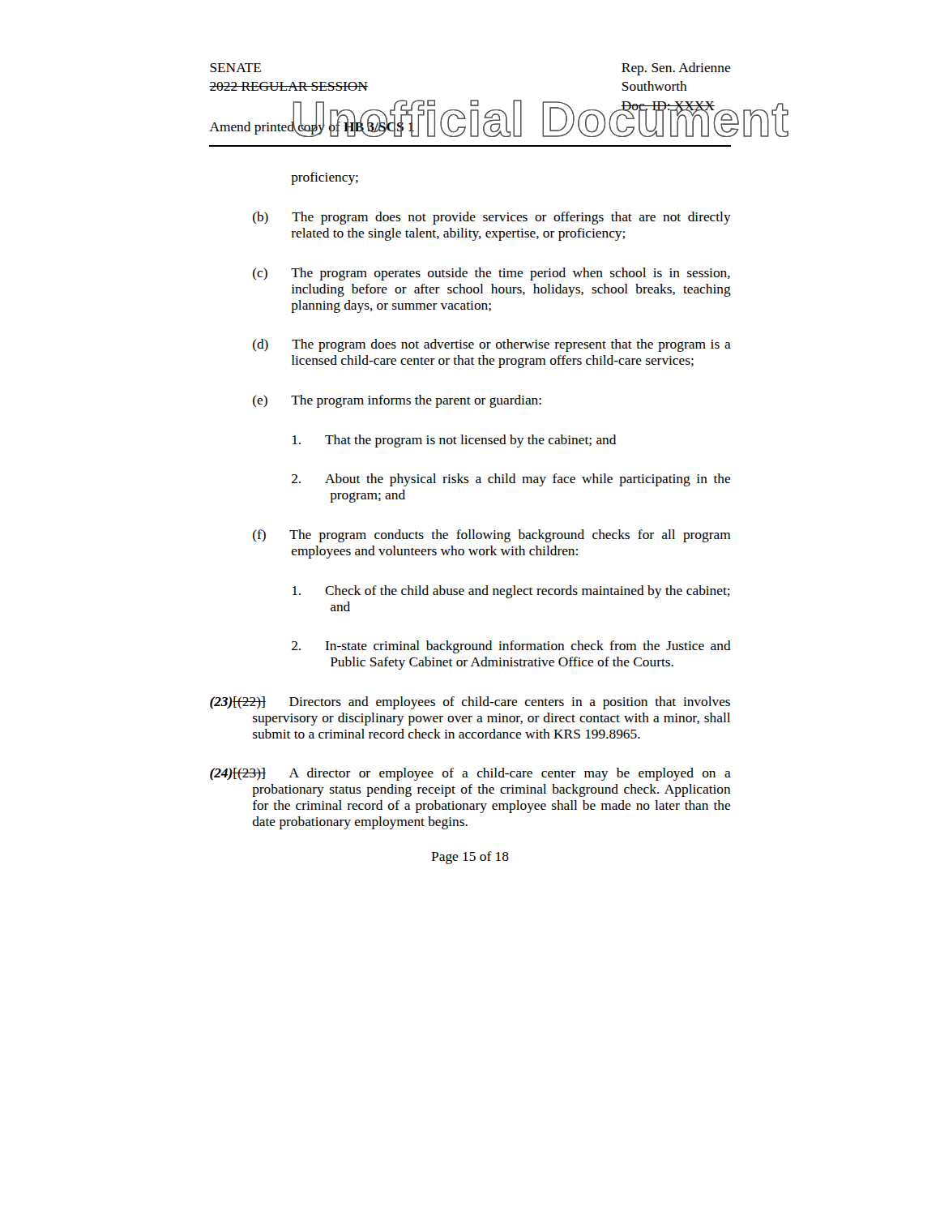SENATE
2022 REGULAR SESSION
Rep. Sen. Adrienne
Southworth
Doc. ID: XXXX
Amend printed copy of HB 3/SCS 1
Unofficial Document
Unofficial Document
proficiency;
(b) The program does not provide services or offerings that are not directly related to the single talent, ability, expertise, or proficiency;
(c) The program operates outside the time period when school is in session, including before or after school hours, holidays, school breaks, teaching planning days, or summer vacation;
(d) The program does not advertise or otherwise represent that the program is a licensed child-care center or that the program offers child-care services;
(e) The program informs the parent or guardian:
1. That the program is not licensed by the cabinet; and
2. About the physical risks a child may face while participating in the program; and
(f) The program conducts the following background checks for all program employees and volunteers who work with children:
1. Check of the child abuse and neglect records maintained by the cabinet; and
2. In-state criminal background information check from the Justice and Public Safety Cabinet or Administrative Office of the Courts.
(23)[(22)] Directors and employees of child-care centers in a position that involves supervisory or disciplinary power over a minor, or direct contact with a minor, shall submit to a criminal record check in accordance with KRS 199.8965.
(24)[(23)] A director or employee of a child-care center may be employed on a probationary status pending receipt of the criminal background check. Application for the criminal record of a probationary employee shall be made no later than the date probationary employment begins.
Page 15 of 18